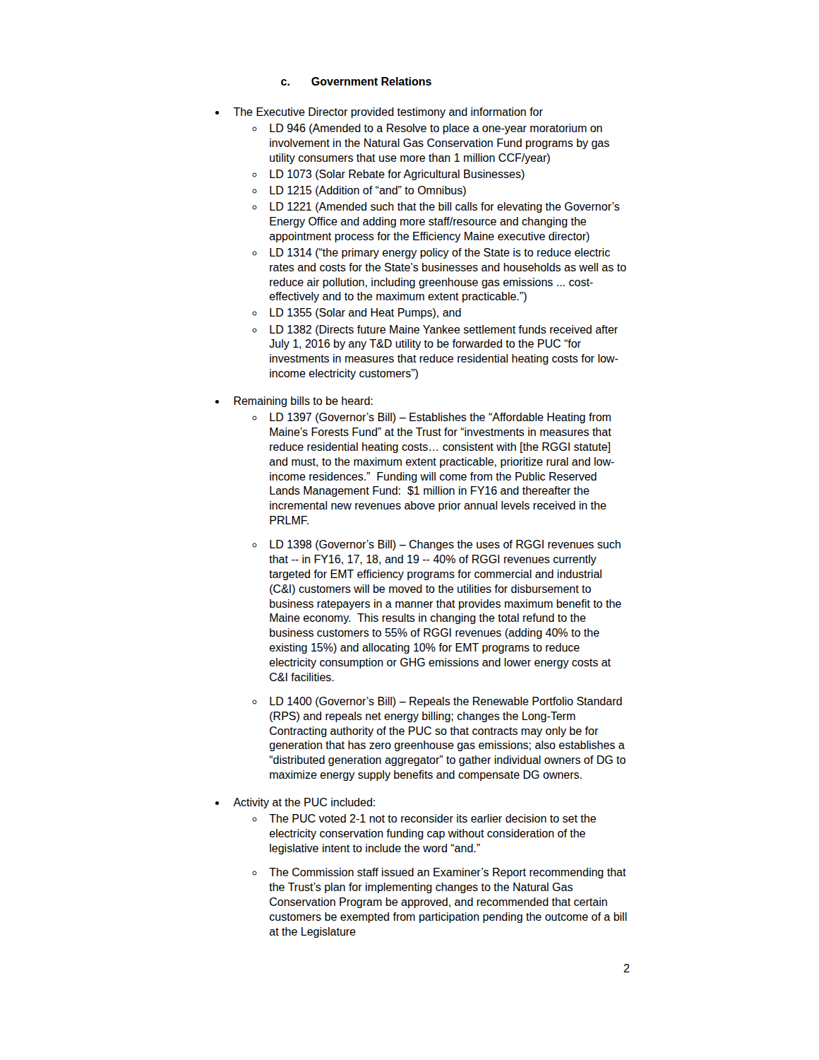c. Government Relations
The Executive Director provided testimony and information for
LD 946 (Amended to a Resolve to place a one-year moratorium on involvement in the Natural Gas Conservation Fund programs by gas utility consumers that use more than 1 million CCF/year)
LD 1073 (Solar Rebate for Agricultural Businesses)
LD 1215 (Addition of “and” to Omnibus)
LD 1221 (Amended such that the bill calls for elevating the Governor’s Energy Office and adding more staff/resource and changing the appointment process for the Efficiency Maine executive director)
LD 1314 (“the primary energy policy of the State is to reduce electric rates and costs for the State’s businesses and households as well as to reduce air pollution, including greenhouse gas emissions ... cost-effectively and to the maximum extent practicable.”)
LD 1355 (Solar and Heat Pumps), and
LD 1382 (Directs future Maine Yankee settlement funds received after July 1, 2016 by any T&D utility to be forwarded to the PUC “for investments in measures that reduce residential heating costs for low-income electricity customers”)
Remaining bills to be heard:
LD 1397 (Governor’s Bill) – Establishes the “Affordable Heating from Maine’s Forests Fund” at the Trust for “investments in measures that reduce residential heating costs… consistent with [the RGGI statute] and must, to the maximum extent practicable, prioritize rural and low-income residences.” Funding will come from the Public Reserved Lands Management Fund: $1 million in FY16 and thereafter the incremental new revenues above prior annual levels received in the PRLMF.
LD 1398 (Governor’s Bill) – Changes the uses of RGGI revenues such that -- in FY16, 17, 18, and 19 -- 40% of RGGI revenues currently targeted for EMT efficiency programs for commercial and industrial (C&I) customers will be moved to the utilities for disbursement to business ratepayers in a manner that provides maximum benefit to the Maine economy. This results in changing the total refund to the business customers to 55% of RGGI revenues (adding 40% to the existing 15%) and allocating 10% for EMT programs to reduce electricity consumption or GHG emissions and lower energy costs at C&I facilities.
LD 1400 (Governor’s Bill) – Repeals the Renewable Portfolio Standard (RPS) and repeals net energy billing; changes the Long-Term Contracting authority of the PUC so that contracts may only be for generation that has zero greenhouse gas emissions; also establishes a “distributed generation aggregator” to gather individual owners of DG to maximize energy supply benefits and compensate DG owners.
Activity at the PUC included:
The PUC voted 2-1 not to reconsider its earlier decision to set the electricity conservation funding cap without consideration of the legislative intent to include the word “and.”
The Commission staff issued an Examiner’s Report recommending that the Trust’s plan for implementing changes to the Natural Gas Conservation Program be approved, and recommended that certain customers be exempted from participation pending the outcome of a bill at the Legislature
2